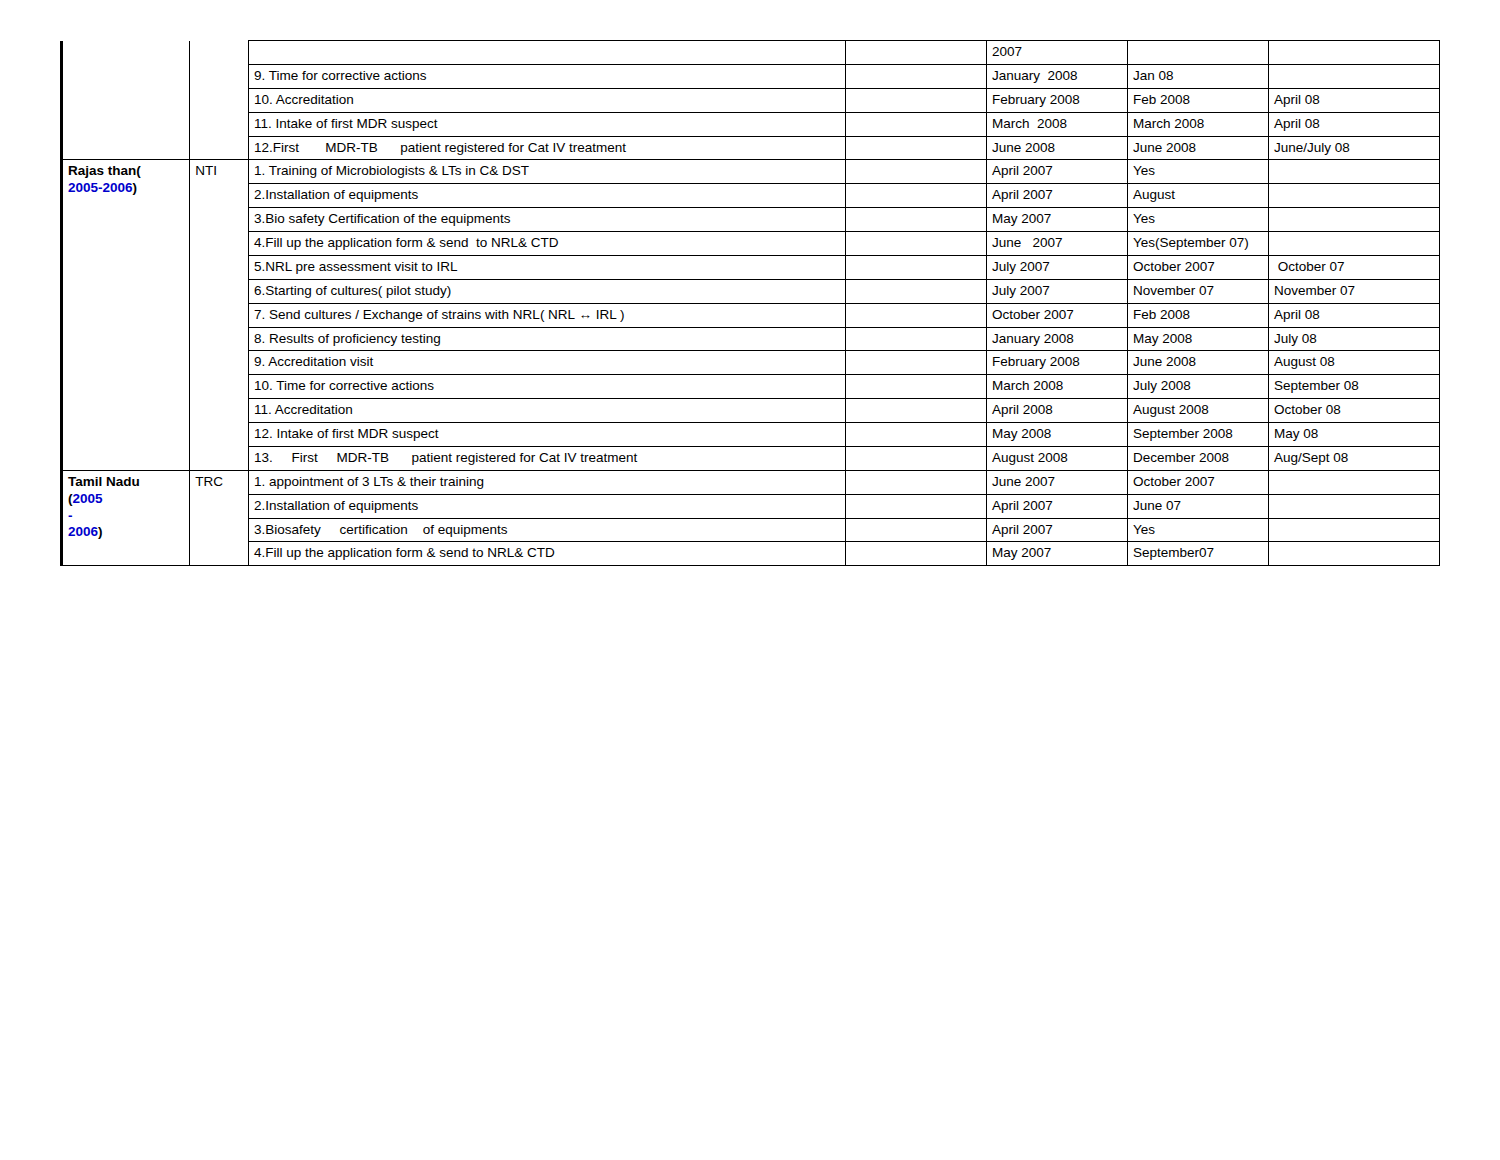| | | | | 2007 | | |
| | | 9. Time for corrective actions | | January 2008 | Jan 08 | |
| | | 10. Accreditation | | February 2008 | Feb 2008 | April 08 |
| | | 11. Intake of first MDR suspect | | March 2008 | March 2008 | April 08 |
| | | 12.First MDR-TB patient registered for Cat IV treatment | | June 2008 | June 2008 | June/July 08 |
| Rajas than( 2005-2006 ) | NTI | 1. Training of Microbiologists & LTs in C& DST | | April 2007 | Yes | |
| 2.Installation of equipments | | April 2007 | August | |
| 3.Bio safety Certification of the equipments | | May 2007 | Yes | |
| 4.Fill up the application form & send to NRL& CTD | | June 2007 | Yes(September 07) | |
| 5.NRL pre assessment visit to IRL | | July 2007 | October 2007 | October 07 |
| 6.Starting of cultures( pilot study) | | July 2007 | November 07 | November 07 |
| 7. Send cultures / Exchange of strains with NRL( NRL ↔ IRL ) | | October 2007 | Feb 2008 | April 08 |
| 8. Results of proficiency testing | | January 2008 | May 2008 | July 08 |
| 9. Accreditation visit | | February 2008 | June 2008 | August 08 |
| 10. Time for corrective actions | | March 2008 | July 2008 | September 08 |
| 11. Accreditation | | April 2008 | August 2008 | October 08 |
| 12. Intake of first MDR suspect | | May 2008 | September 2008 | May 08 |
| 13. First MDR-TB patient registered for Cat IV treatment | | August 2008 | December 2008 | Aug/Sept 08 |
| Tamil Nadu ( 2005 - 2006 ) | TRC | 1. appointment of 3 LTs & their training | | June 2007 | October 2007 | |
| 2.Installation of equipments | | April 2007 | June 07 | |
| 3.Biosafety certification of equipments | | April 2007 | Yes | |
| 4.Fill up the application form & send to NRL& CTD | | May 2007 | September07 | |